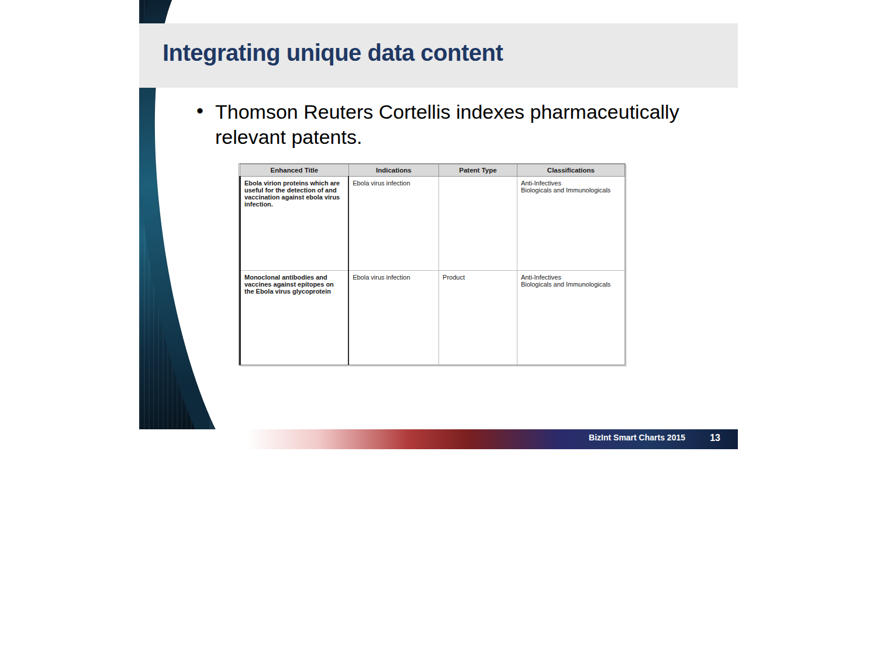Integrating unique data content
Thomson Reuters Cortellis indexes pharmaceutically relevant patents.
| Enhanced Title | Indications | Patent Type | Classifications |
| --- | --- | --- | --- |
| Ebola virion proteins which are useful for the detection of and vaccination against ebola virus infection. | Ebola virus infection | | Anti-Infectives Biologicals and Immunologicals |
| Monoclonal antibodies and vaccines against epitopes on the Ebola virus glycoprotein | Ebola virus infection | Product | Anti-Infectives Biologicals and Immunologicals |
BizInt Smart Charts 2015
13